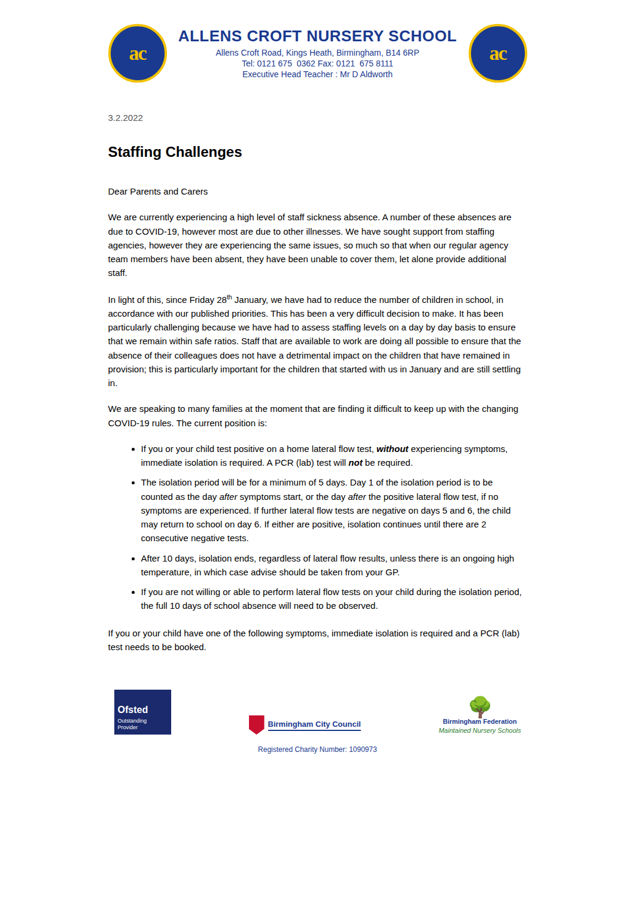ac
ALLENS CROFT NURSERY SCHOOL
Allens Croft Road, Kings Heath, Birmingham, B14 6RP
Tel: 0121 675 0362 Fax: 0121 675 8111
Executive Head Teacher : Mr D Aldworth
ac
3.2.2022
Staffing Challenges
Dear Parents and Carers
We are currently experiencing a high level of staff sickness absence. A number of these absences are due to COVID-19, however most are due to other illnesses. We have sought support from staffing agencies, however they are experiencing the same issues, so much so that when our regular agency team members have been absent, they have been unable to cover them, let alone provide additional staff.
In light of this, since Friday 28th January, we have had to reduce the number of children in school, in accordance with our published priorities. This has been a very difficult decision to make. It has been particularly challenging because we have had to assess staffing levels on a day by day basis to ensure that we remain within safe ratios. Staff that are available to work are doing all possible to ensure that the absence of their colleagues does not have a detrimental impact on the children that have remained in provision; this is particularly important for the children that started with us in January and are still settling in.
We are speaking to many families at the moment that are finding it difficult to keep up with the changing COVID-19 rules. The current position is:
If you or your child test positive on a home lateral flow test, without experiencing symptoms, immediate isolation is required. A PCR (lab) test will not be required.
The isolation period will be for a minimum of 5 days. Day 1 of the isolation period is to be counted as the day after symptoms start, or the day after the positive lateral flow test, if no symptoms are experienced. If further lateral flow tests are negative on days 5 and 6, the child may return to school on day 6. If either are positive, isolation continues until there are 2 consecutive negative tests.
After 10 days, isolation ends, regardless of lateral flow results, unless there is an ongoing high temperature, in which case advise should be taken from your GP.
If you are not willing or able to perform lateral flow tests on your child during the isolation period, the full 10 days of school absence will need to be observed.
If you or your child have one of the following symptoms, immediate isolation is required and a PCR (lab) test needs to be booked.
Ofsted
Outstanding
Provider
Birmingham City Council
🌳
Birmingham Federation
Maintained Nursery Schools
Registered Charity Number: 1090973